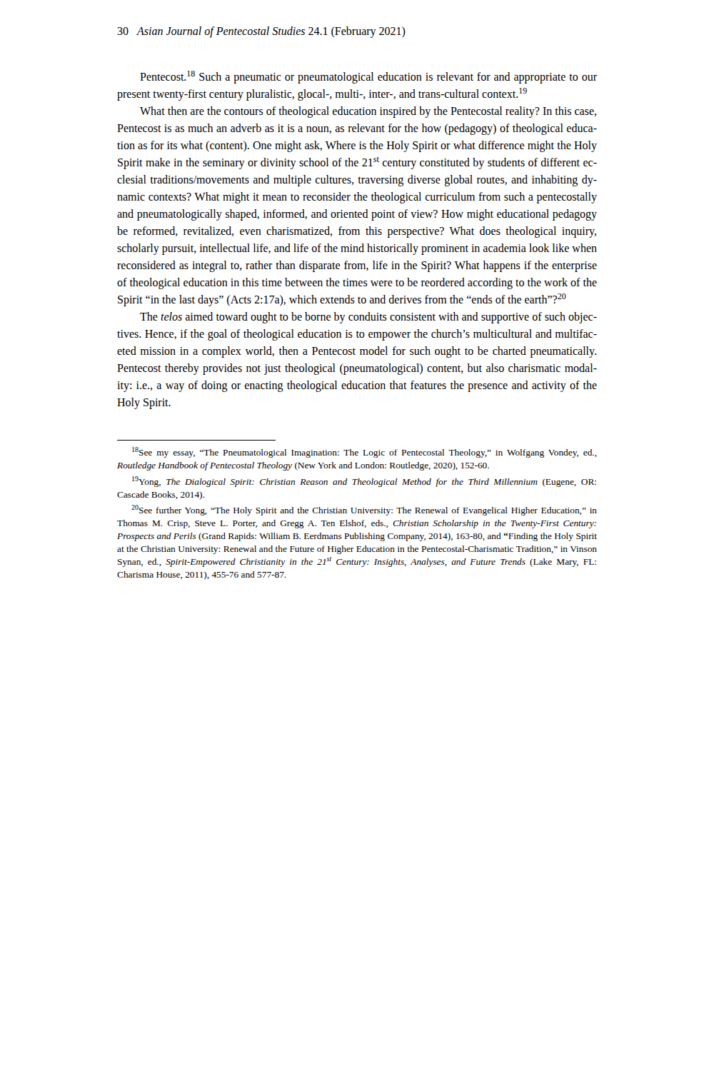30 Asian Journal of Pentecostal Studies 24.1 (February 2021)
Pentecost.18 Such a pneumatic or pneumatological education is relevant for and appropriate to our present twenty-first century pluralistic, glocal-, multi-, inter-, and trans-cultural context.19
What then are the contours of theological education inspired by the Pentecostal reality? In this case, Pentecost is as much an adverb as it is a noun, as relevant for the how (pedagogy) of theological education as for its what (content). One might ask, Where is the Holy Spirit or what difference might the Holy Spirit make in the seminary or divinity school of the 21st century constituted by students of different ecclesial traditions/movements and multiple cultures, traversing diverse global routes, and inhabiting dynamic contexts? What might it mean to reconsider the theological curriculum from such a pentecostally and pneumatologically shaped, informed, and oriented point of view? How might educational pedagogy be reformed, revitalized, even charismatized, from this perspective? What does theological inquiry, scholarly pursuit, intellectual life, and life of the mind historically prominent in academia look like when reconsidered as integral to, rather than disparate from, life in the Spirit? What happens if the enterprise of theological education in this time between the times were to be reordered according to the work of the Spirit “in the last days” (Acts 2:17a), which extends to and derives from the “ends of the earth”?20
The telos aimed toward ought to be borne by conduits consistent with and supportive of such objectives. Hence, if the goal of theological education is to empower the church’s multicultural and multifaceted mission in a complex world, then a Pentecost model for such ought to be charted pneumatically. Pentecost thereby provides not just theological (pneumatological) content, but also charismatic modality: i.e., a way of doing or enacting theological education that features the presence and activity of the Holy Spirit.
18See my essay, “The Pneumatological Imagination: The Logic of Pentecostal Theology,” in Wolfgang Vondey, ed., Routledge Handbook of Pentecostal Theology (New York and London: Routledge, 2020), 152-60.
19Yong, The Dialogical Spirit: Christian Reason and Theological Method for the Third Millennium (Eugene, OR: Cascade Books, 2014).
20See further Yong, “The Holy Spirit and the Christian University: The Renewal of Evangelical Higher Education,” in Thomas M. Crisp, Steve L. Porter, and Gregg A. Ten Elshof, eds., Christian Scholarship in the Twenty-First Century: Prospects and Perils (Grand Rapids: William B. Eerdmans Publishing Company, 2014), 163-80, and “Finding the Holy Spirit at the Christian University: Renewal and the Future of Higher Education in the Pentecostal-Charismatic Tradition,” in Vinson Synan, ed., Spirit-Empowered Christianity in the 21st Century: Insights, Analyses, and Future Trends (Lake Mary, FL: Charisma House, 2011), 455-76 and 577-87.